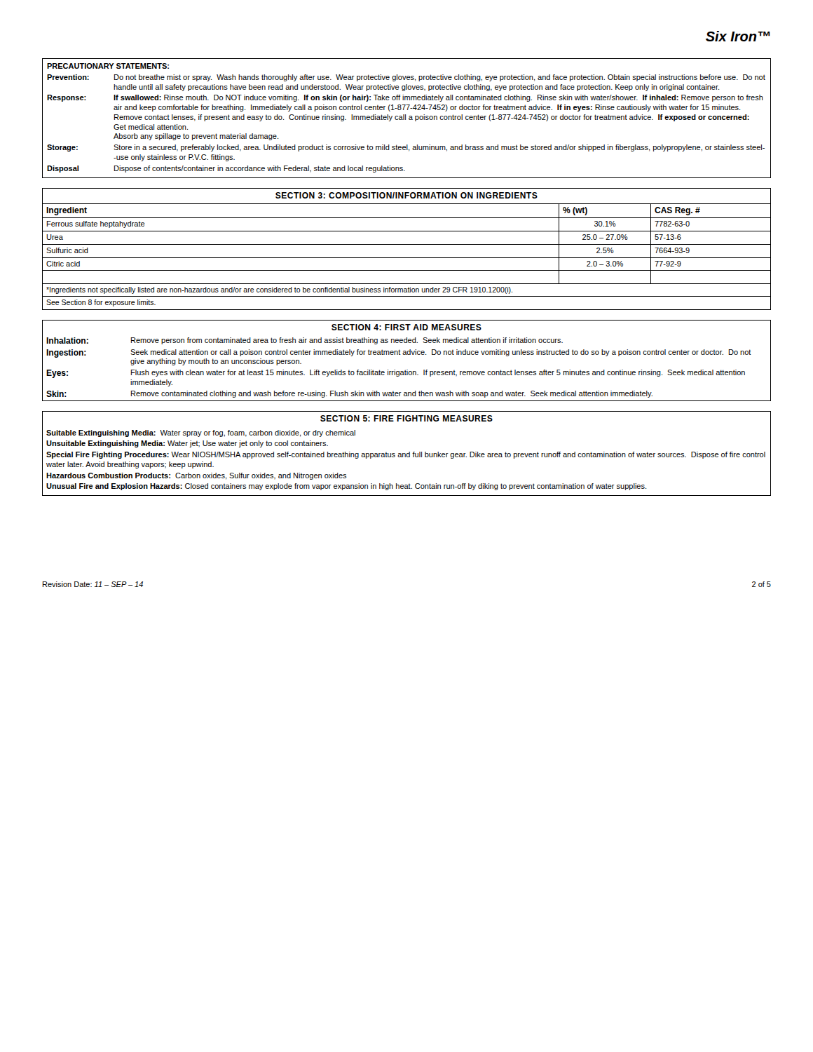Six Iron™
PRECAUTIONARY STATEMENTS:
| Prevention: | Do not breathe mist or spray. Wash hands thoroughly after use. Wear protective gloves, protective clothing, eye protection, and face protection. Obtain special instructions before use. Do not handle until all safety precautions have been read and understood. Wear protective gloves, protective clothing, eye protection and face protection. Keep only in original container. |
| Response: | If swallowed: Rinse mouth. Do NOT induce vomiting. If on skin (or hair): Take off immediately all contaminated clothing. Rinse skin with water/shower. If inhaled: Remove person to fresh air and keep comfortable for breathing. Immediately call a poison control center (1-877-424-7452) or doctor for treatment advice. If in eyes: Rinse cautiously with water for 15 minutes. Remove contact lenses, if present and easy to do. Continue rinsing. Immediately call a poison control center (1-877-424-7452) or doctor for treatment advice. If exposed or concerned: Get medical attention. Absorb any spillage to prevent material damage. |
| Storage: | Store in a secured, preferably locked, area. Undiluted product is corrosive to mild steel, aluminum, and brass and must be stored and/or shipped in fiberglass, polypropylene, or stainless steel--use only stainless or P.V.C. fittings. |
| Disposal | Dispose of contents/container in accordance with Federal, state and local regulations. |
SECTION 3: COMPOSITION/INFORMATION ON INGREDIENTS
| Ingredient | % (wt) | CAS Reg. # |
| --- | --- | --- |
| Ferrous sulfate heptahydrate | 30.1% | 7782-63-0 |
| Urea | 25.0 – 27.0% | 57-13-6 |
| Sulfuric acid | 2.5% | 7664-93-9 |
| Citric acid | 2.0 – 3.0% | 77-92-9 |
| *Ingredients not specifically listed are non-hazardous and/or are considered to be confidential business information under 29 CFR 1910.1200(i). |
| See Section 8 for exposure limits. |
SECTION 4: FIRST AID MEASURES
| Inhalation: | Remove person from contaminated area to fresh air and assist breathing as needed. Seek medical attention if irritation occurs. |
| Ingestion: | Seek medical attention or call a poison control center immediately for treatment advice. Do not induce vomiting unless instructed to do so by a poison control center or doctor. Do not give anything by mouth to an unconscious person. |
| Eyes: | Flush eyes with clean water for at least 15 minutes. Lift eyelids to facilitate irrigation. If present, remove contact lenses after 5 minutes and continue rinsing. Seek medical attention immediately. |
| Skin: | Remove contaminated clothing and wash before re-using. Flush skin with water and then wash with soap and water. Seek medical attention immediately. |
SECTION 5: FIRE FIGHTING MEASURES
Suitable Extinguishing Media: Water spray or fog, foam, carbon dioxide, or dry chemical
Unsuitable Extinguishing Media: Water jet; Use water jet only to cool containers.
Special Fire Fighting Procedures: Wear NIOSH/MSHA approved self-contained breathing apparatus and full bunker gear. Dike area to prevent runoff and contamination of water sources. Dispose of fire control water later. Avoid breathing vapors; keep upwind.
Hazardous Combustion Products: Carbon oxides, Sulfur oxides, and Nitrogen oxides
Unusual Fire and Explosion Hazards: Closed containers may explode from vapor expansion in high heat. Contain run-off by diking to prevent contamination of water supplies.
Revision Date: 11 – SEP – 14
2 of 5